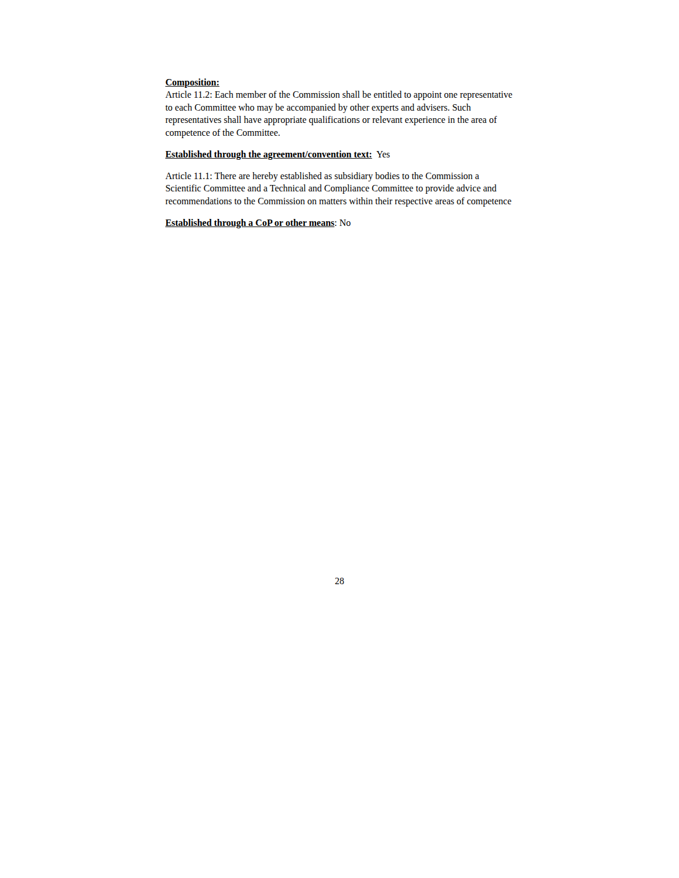Composition:
Article 11.2: Each member of the Commission shall be entitled to appoint one representative to each Committee who may be accompanied by other experts and advisers. Such representatives shall have appropriate qualifications or relevant experience in the area of competence of the Committee.
Established through the agreement/convention text: Yes
Article 11.1: There are hereby established as subsidiary bodies to the Commission a Scientific Committee and a Technical and Compliance Committee to provide advice and recommendations to the Commission on matters within their respective areas of competence
Established through a CoP or other means: No
28